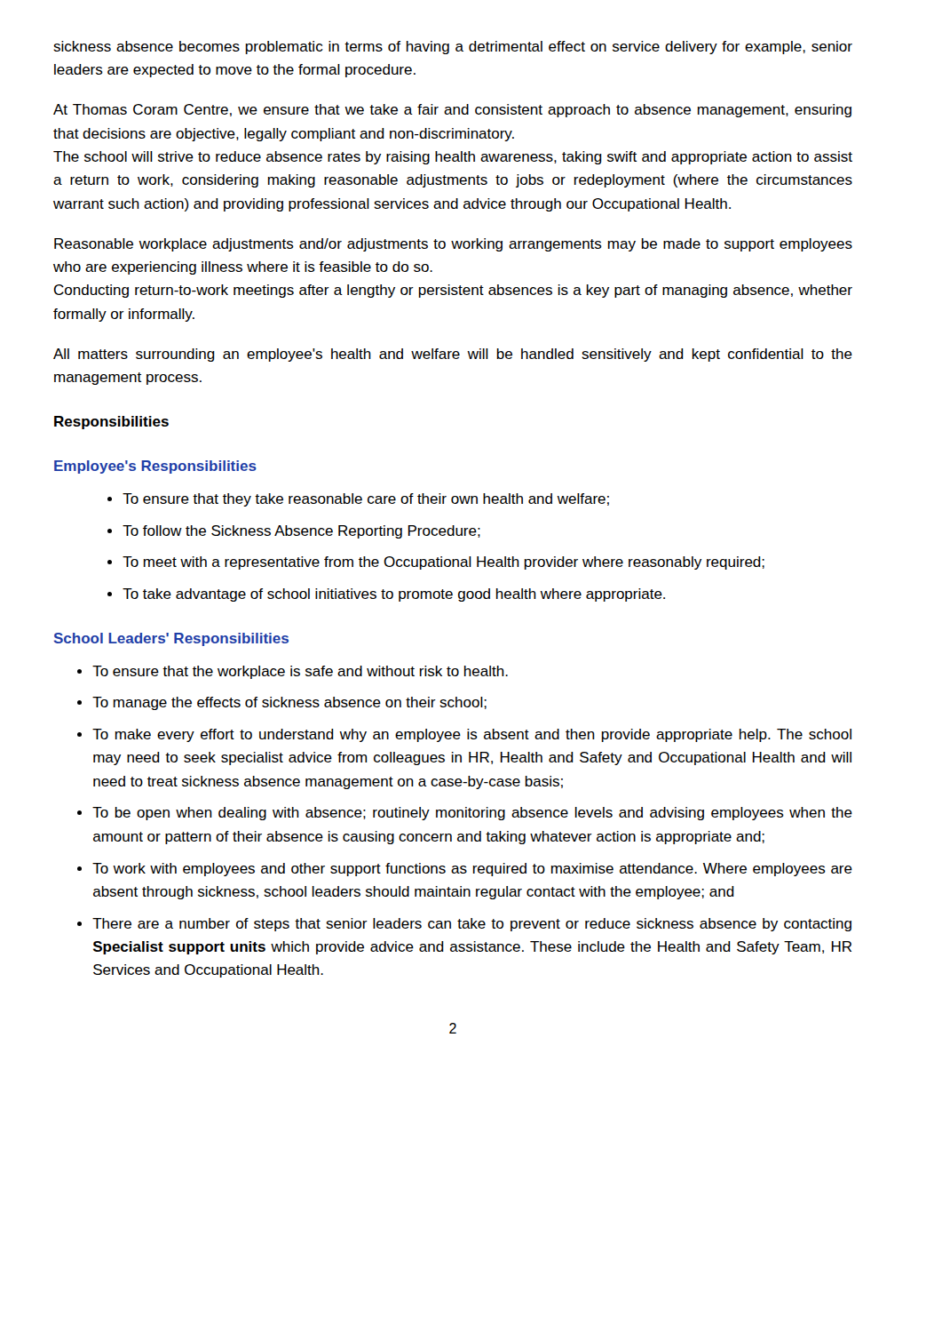sickness absence becomes problematic in terms of having a detrimental effect on service delivery for example, senior leaders are expected to move to the formal procedure.
At Thomas Coram Centre, we ensure that we take a fair and consistent approach to absence management, ensuring that decisions are objective, legally compliant and non-discriminatory.
The school will strive to reduce absence rates by raising health awareness, taking swift and appropriate action to assist a return to work, considering making reasonable adjustments to jobs or redeployment (where the circumstances warrant such action) and providing professional services and advice through our Occupational Health.
Reasonable workplace adjustments and/or adjustments to working arrangements may be made to support employees who are experiencing illness where it is feasible to do so.
Conducting return-to-work meetings after a lengthy or persistent absences is a key part of managing absence, whether formally or informally.
All matters surrounding an employee's health and welfare will be handled sensitively and kept confidential to the management process.
Responsibilities
Employee's Responsibilities
To ensure that they take reasonable care of their own health and welfare;
To follow the Sickness Absence Reporting Procedure;
To meet with a representative from the Occupational Health provider where reasonably required;
To take advantage of school initiatives to promote good health where appropriate.
School Leaders' Responsibilities
To ensure that the workplace is safe and without risk to health.
To manage the effects of sickness absence on their school;
To make every effort to understand why an employee is absent and then provide appropriate help. The school may need to seek specialist advice from colleagues in HR, Health and Safety and Occupational Health and will need to treat sickness absence management on a case-by-case basis;
To be open when dealing with absence; routinely monitoring absence levels and advising employees when the amount or pattern of their absence is causing concern and taking whatever action is appropriate and;
To work with employees and other support functions as required to maximise attendance. Where employees are absent through sickness, school leaders should maintain regular contact with the employee; and
There are a number of steps that senior leaders can take to prevent or reduce sickness absence by contacting Specialist support units which provide advice and assistance. These include the Health and Safety Team, HR Services and Occupational Health.
2